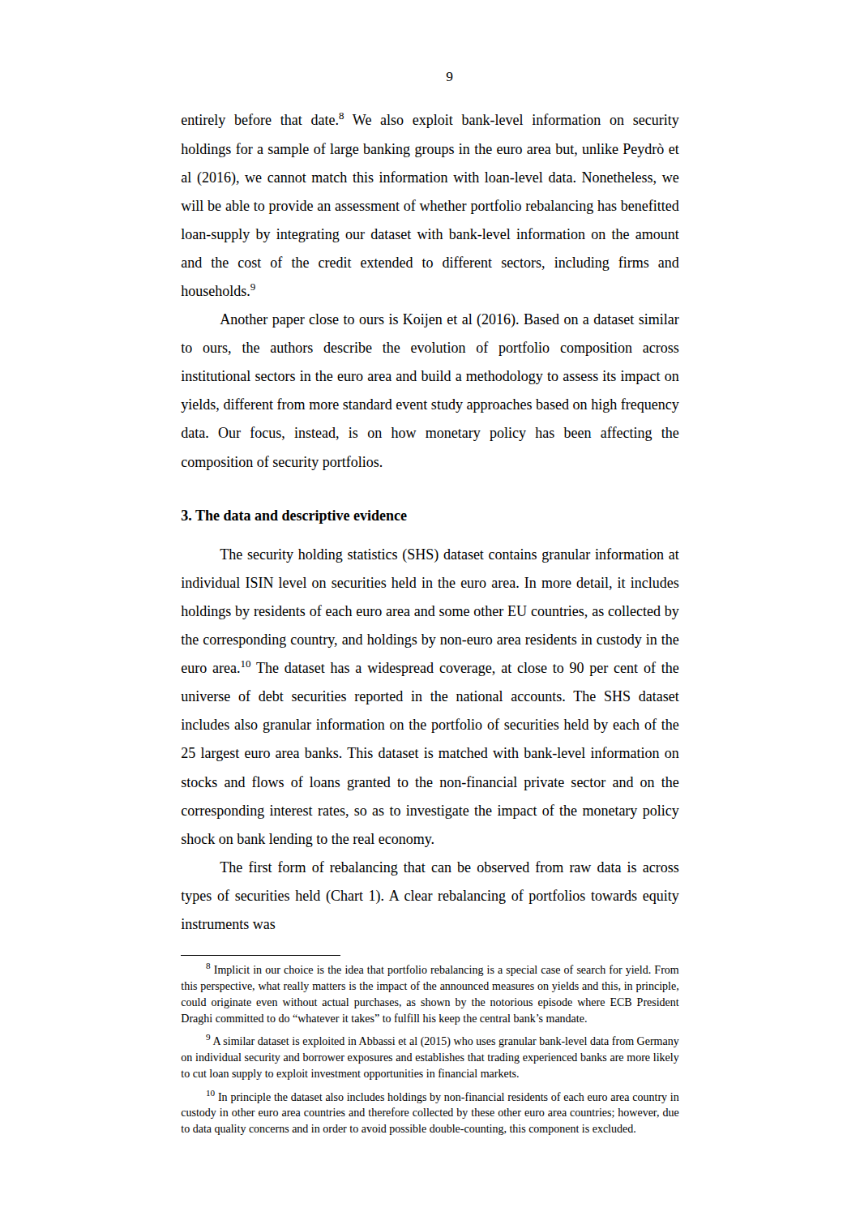9
entirely before that date.8 We also exploit bank-level information on security holdings for a sample of large banking groups in the euro area but, unlike Peydrò et al (2016), we cannot match this information with loan-level data. Nonetheless, we will be able to provide an assessment of whether portfolio rebalancing has benefitted loan-supply by integrating our dataset with bank-level information on the amount and the cost of the credit extended to different sectors, including firms and households.9
Another paper close to ours is Koijen et al (2016). Based on a dataset similar to ours, the authors describe the evolution of portfolio composition across institutional sectors in the euro area and build a methodology to assess its impact on yields, different from more standard event study approaches based on high frequency data. Our focus, instead, is on how monetary policy has been affecting the composition of security portfolios.
3. The data and descriptive evidence
The security holding statistics (SHS) dataset contains granular information at individual ISIN level on securities held in the euro area. In more detail, it includes holdings by residents of each euro area and some other EU countries, as collected by the corresponding country, and holdings by non-euro area residents in custody in the euro area.10 The dataset has a widespread coverage, at close to 90 per cent of the universe of debt securities reported in the national accounts. The SHS dataset includes also granular information on the portfolio of securities held by each of the 25 largest euro area banks. This dataset is matched with bank-level information on stocks and flows of loans granted to the non-financial private sector and on the corresponding interest rates, so as to investigate the impact of the monetary policy shock on bank lending to the real economy.
The first form of rebalancing that can be observed from raw data is across types of securities held (Chart 1). A clear rebalancing of portfolios towards equity instruments was
8 Implicit in our choice is the idea that portfolio rebalancing is a special case of search for yield. From this perspective, what really matters is the impact of the announced measures on yields and this, in principle, could originate even without actual purchases, as shown by the notorious episode where ECB President Draghi committed to do “whatever it takes” to fulfill his keep the central bank’s mandate.
9 A similar dataset is exploited in Abbassi et al (2015) who uses granular bank-level data from Germany on individual security and borrower exposures and establishes that trading experienced banks are more likely to cut loan supply to exploit investment opportunities in financial markets.
10 In principle the dataset also includes holdings by non-financial residents of each euro area country in custody in other euro area countries and therefore collected by these other euro area countries; however, due to data quality concerns and in order to avoid possible double-counting, this component is excluded.